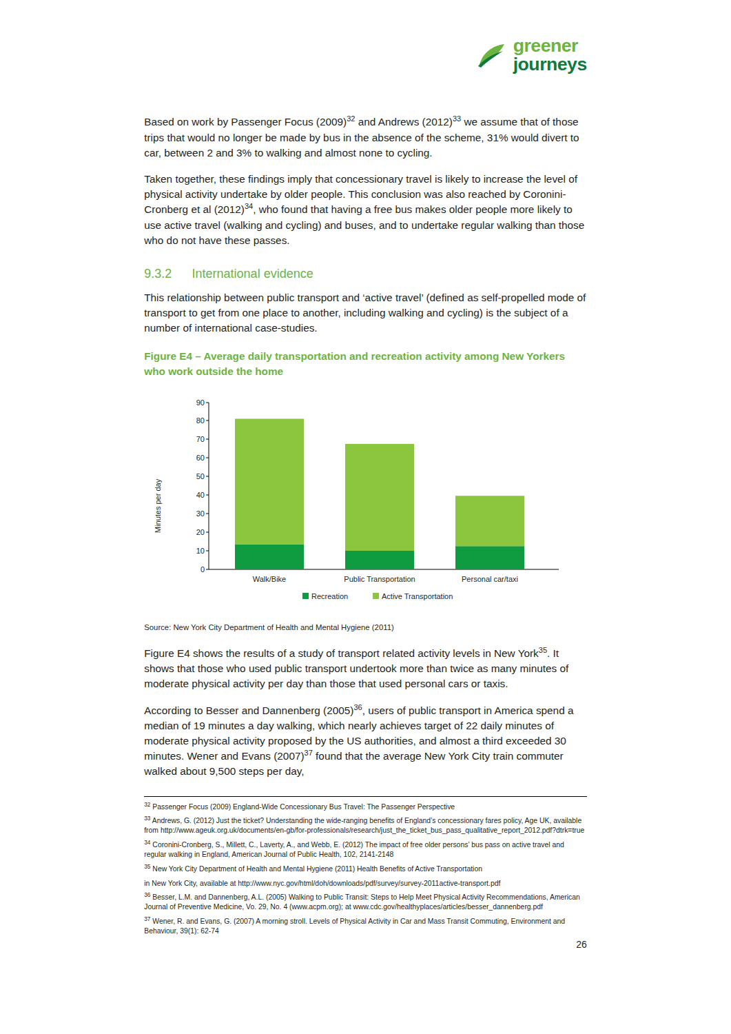greener journeys
Based on work by Passenger Focus (2009)32 and Andrews (2012)33 we assume that of those trips that would no longer be made by bus in the absence of the scheme, 31% would divert to car, between 2 and 3% to walking and almost none to cycling.
Taken together, these findings imply that concessionary travel is likely to increase the level of physical activity undertake by older people. This conclusion was also reached by Coronini-Cronberg et al (2012)34, who found that having a free bus makes older people more likely to use active travel (walking and cycling) and buses, and to undertake regular walking than those who do not have these passes.
9.3.2 International evidence
This relationship between public transport and ‘active travel’ (defined as self-propelled mode of transport to get from one place to another, including walking and cycling) is the subject of a number of international case-studies.
Figure E4 – Average daily transportation and recreation activity among New Yorkers who work outside the home
Minutes per day 0 10 20 30 40 50 60 70 80 90 Walk/Bike Public Transportation Personal car/taxi Recreation Active Transportation
Source: New York City Department of Health and Mental Hygiene (2011)
Figure E4 shows the results of a study of transport related activity levels in New York35. It shows that those who used public transport undertook more than twice as many minutes of moderate physical activity per day than those that used personal cars or taxis.
According to Besser and Dannenberg (2005)36, users of public transport in America spend a median of 19 minutes a day walking, which nearly achieves target of 22 daily minutes of moderate physical activity proposed by the US authorities, and almost a third exceeded 30 minutes. Wener and Evans (2007)37 found that the average New York City train commuter walked about 9,500 steps per day,
32 Passenger Focus (2009) England-Wide Concessionary Bus Travel: The Passenger Perspective
33 Andrews, G. (2012) Just the ticket? Understanding the wide-ranging benefits of England’s concessionary fares policy, Age UK, available from http://www.ageuk.org.uk/documents/en-gb/for-professionals/research/just_the_ticket_bus_pass_qualitative_report_2012.pdf?dtrk=true
34 Coronini-Cronberg, S., Millett, C., Laverty, A., and Webb, E. (2012) The impact of free older persons’ bus pass on active travel and regular walking in England, American Journal of Public Health, 102, 2141-2148
35 New York City Department of Health and Mental Hygiene (2011) Health Benefits of Active Transportation
in New York City, available at http://www.nyc.gov/html/doh/downloads/pdf/survey/survey-2011active-transport.pdf
36 Besser, L.M. and Dannenberg, A.L. (2005) Walking to Public Transit: Steps to Help Meet Physical Activity Recommendations, American Journal of Preventive Medicine, Vo. 29, No. 4 (www.acpm.org); at www.cdc.gov/healthyplaces/articles/besser_dannenberg.pdf
37 Wener, R. and Evans, G. (2007) A morning stroll. Levels of Physical Activity in Car and Mass Transit Commuting, Environment and Behaviour, 39(1): 62-74
26